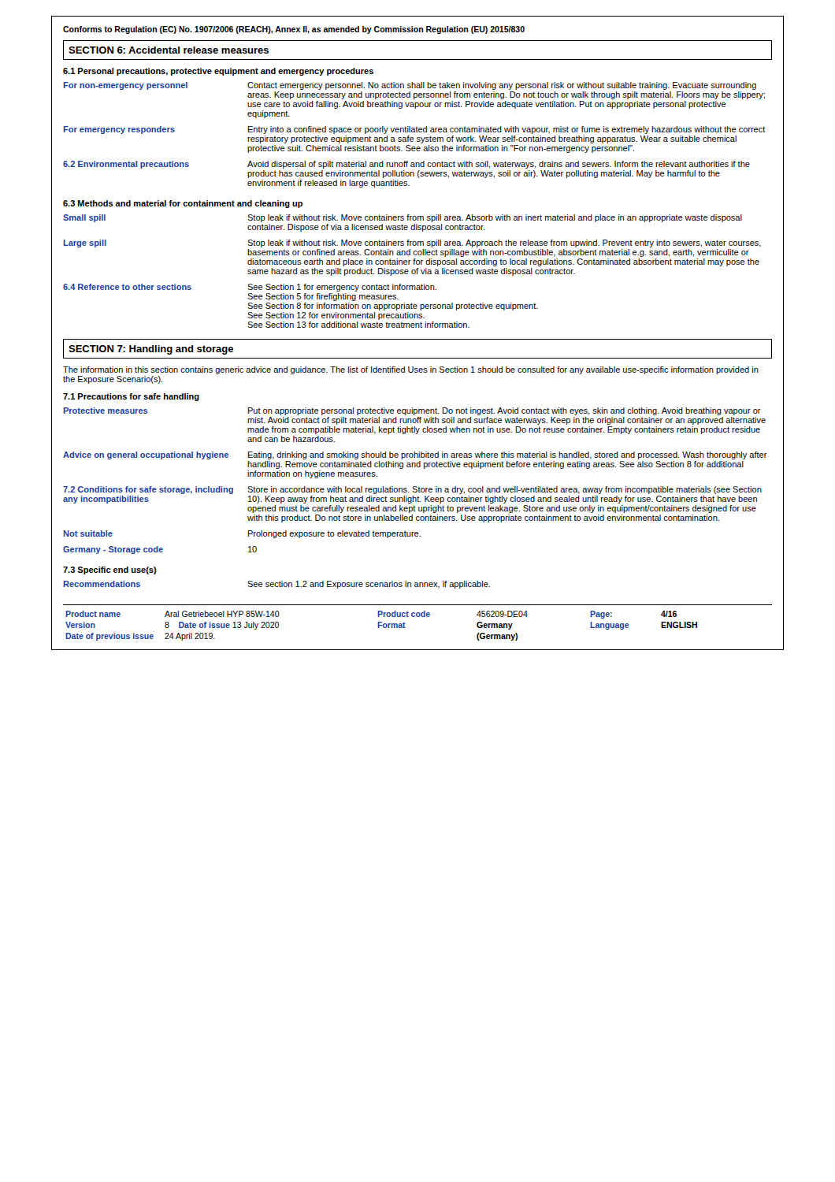Conforms to Regulation (EC) No. 1907/2006 (REACH), Annex II, as amended by Commission Regulation (EU) 2015/830
SECTION 6: Accidental release measures
6.1 Personal precautions, protective equipment and emergency procedures
| For non-emergency personnel | Contact emergency personnel. No action shall be taken involving any personal risk or without suitable training. Evacuate surrounding areas. Keep unnecessary and unprotected personnel from entering. Do not touch or walk through spilt material. Floors may be slippery; use care to avoid falling. Avoid breathing vapour or mist. Provide adequate ventilation. Put on appropriate personal protective equipment. |
| For emergency responders | Entry into a confined space or poorly ventilated area contaminated with vapour, mist or fume is extremely hazardous without the correct respiratory protective equipment and a safe system of work. Wear self-contained breathing apparatus. Wear a suitable chemical protective suit. Chemical resistant boots. See also the information in "For non-emergency personnel". |
| 6.2 Environmental precautions | Avoid dispersal of spilt material and runoff and contact with soil, waterways, drains and sewers. Inform the relevant authorities if the product has caused environmental pollution (sewers, waterways, soil or air). Water polluting material. May be harmful to the environment if released in large quantities. |
6.3 Methods and material for containment and cleaning up
| Small spill | Stop leak if without risk. Move containers from spill area. Absorb with an inert material and place in an appropriate waste disposal container. Dispose of via a licensed waste disposal contractor. |
| Large spill | Stop leak if without risk. Move containers from spill area. Approach the release from upwind. Prevent entry into sewers, water courses, basements or confined areas. Contain and collect spillage with non-combustible, absorbent material e.g. sand, earth, vermiculite or diatomaceous earth and place in container for disposal according to local regulations. Contaminated absorbent material may pose the same hazard as the spilt product. Dispose of via a licensed waste disposal contractor. |
| 6.4 Reference to other sections | See Section 1 for emergency contact information. See Section 5 for firefighting measures. See Section 8 for information on appropriate personal protective equipment. See Section 12 for environmental precautions. See Section 13 for additional waste treatment information. |
SECTION 7: Handling and storage
The information in this section contains generic advice and guidance. The list of Identified Uses in Section 1 should be consulted for any available use-specific information provided in the Exposure Scenario(s).
7.1 Precautions for safe handling
| Protective measures | Put on appropriate personal protective equipment. Do not ingest. Avoid contact with eyes, skin and clothing. Avoid breathing vapour or mist. Avoid contact of spilt material and runoff with soil and surface waterways. Keep in the original container or an approved alternative made from a compatible material, kept tightly closed when not in use. Do not reuse container. Empty containers retain product residue and can be hazardous. |
| Advice on general occupational hygiene | Eating, drinking and smoking should be prohibited in areas where this material is handled, stored and processed. Wash thoroughly after handling. Remove contaminated clothing and protective equipment before entering eating areas. See also Section 8 for additional information on hygiene measures. |
| 7.2 Conditions for safe storage, including any incompatibilities | Store in accordance with local regulations. Store in a dry, cool and well-ventilated area, away from incompatible materials (see Section 10). Keep away from heat and direct sunlight. Keep container tightly closed and sealed until ready for use. Containers that have been opened must be carefully resealed and kept upright to prevent leakage. Store and use only in equipment/containers designed for use with this product. Do not store in unlabelled containers. Use appropriate containment to avoid environmental contamination. |
| Not suitable | Prolonged exposure to elevated temperature. |
| Germany - Storage code | 10 |
7.3 Specific end use(s)
| Recommendations | See section 1.2 and Exposure scenarios in annex, if applicable. |
| Product name | Aral Getriebeoel HYP 85W-140 | Product code | 456209-DE04 | Page: | 4/16 |
| Version | 8 Date of issue 13 July 2020 | Format | Germany | Language | ENGLISH |
| Date of previous issue | 24 April 2019. | | (Germany) | | |